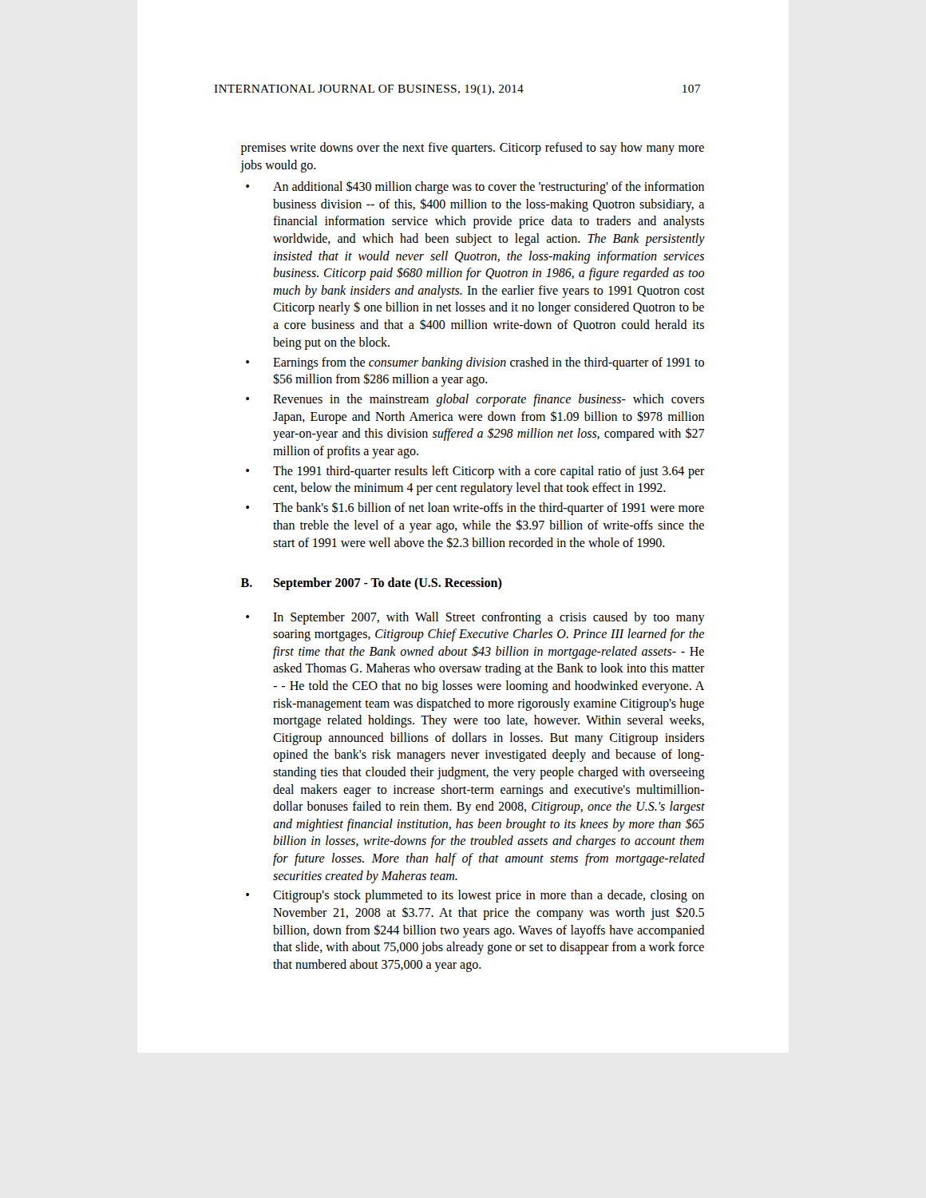INTERNATIONAL JOURNAL OF BUSINESS, 19(1), 2014 107
premises write downs over the next five quarters. Citicorp refused to say how many more jobs would go.
An additional $430 million charge was to cover the 'restructuring' of the information business division -- of this, $400 million to the loss-making Quotron subsidiary, a financial information service which provide price data to traders and analysts worldwide, and which had been subject to legal action. The Bank persistently insisted that it would never sell Quotron, the loss-making information services business. Citicorp paid $680 million for Quotron in 1986, a figure regarded as too much by bank insiders and analysts. In the earlier five years to 1991 Quotron cost Citicorp nearly $ one billion in net losses and it no longer considered Quotron to be a core business and that a $400 million write-down of Quotron could herald its being put on the block.
Earnings from the consumer banking division crashed in the third-quarter of 1991 to $56 million from $286 million a year ago.
Revenues in the mainstream global corporate finance business- which covers Japan, Europe and North America were down from $1.09 billion to $978 million year-on-year and this division suffered a $298 million net loss, compared with $27 million of profits a year ago.
The 1991 third-quarter results left Citicorp with a core capital ratio of just 3.64 per cent, below the minimum 4 per cent regulatory level that took effect in 1992.
The bank's $1.6 billion of net loan write-offs in the third-quarter of 1991 were more than treble the level of a year ago, while the $3.97 billion of write-offs since the start of 1991 were well above the $2.3 billion recorded in the whole of 1990.
B. September 2007 - To date (U.S. Recession)
In September 2007, with Wall Street confronting a crisis caused by too many soaring mortgages, Citigroup Chief Executive Charles O. Prince III learned for the first time that the Bank owned about $43 billion in mortgage-related assets- - He asked Thomas G. Maheras who oversaw trading at the Bank to look into this matter - - He told the CEO that no big losses were looming and hoodwinked everyone. A risk-management team was dispatched to more rigorously examine Citigroup's huge mortgage related holdings. They were too late, however. Within several weeks, Citigroup announced billions of dollars in losses. But many Citigroup insiders opined the bank's risk managers never investigated deeply and because of long-standing ties that clouded their judgment, the very people charged with overseeing deal makers eager to increase short-term earnings and executive's multimillion-dollar bonuses failed to rein them. By end 2008, Citigroup, once the U.S.'s largest and mightiest financial institution, has been brought to its knees by more than $65 billion in losses, write-downs for the troubled assets and charges to account them for future losses. More than half of that amount stems from mortgage-related securities created by Maheras team.
Citigroup's stock plummeted to its lowest price in more than a decade, closing on November 21, 2008 at $3.77. At that price the company was worth just $20.5 billion, down from $244 billion two years ago. Waves of layoffs have accompanied that slide, with about 75,000 jobs already gone or set to disappear from a work force that numbered about 375,000 a year ago.